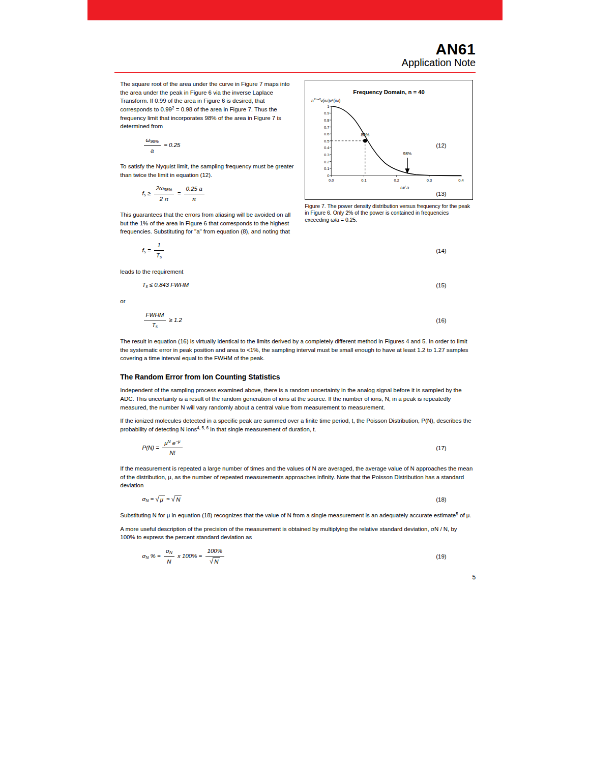AN61
Application Note
Frequency Domain, n = 40 a 2n+2 v(iω)v*(iω) 1 0.9 0.8 0.7 0.6 0.5 0.4 0.3 0.2 0.1 0 0.0 0.1 0.2 0.3 0.4 ω/ a 80% 98%
Figure 7. The power density distribution versus frequency for the peak in Figure 6. Only 2% of the power is contained in frequencies exceeding ω/a = 0.25.
The square root of the area under the curve in Figure 7 maps into the area under the peak in Figure 6 via the inverse Laplace Transform. If 0.99 of the area in Figure 6 is desired, that corresponds to 0.992 = 0.98 of the area in Figure 7. Thus the frequency limit that incorporates 98% of the area in Figure 7 is determined from
ω98% a = 0.25 (12)
To satisfy the Nyquist limit, the sampling frequency must be greater than twice the limit in equation (12).
fs ≥ 2ω98% 2 π = 0.25 a π (13)
This guarantees that the errors from aliasing will be avoided on all but the 1% of the area in Figure 6 that corresponds to the highest frequencies. Substituting for "a" from equation (8), and noting that
fs = 1 Ts (14)
leads to the requirement
Ts ≤ 0.843 FWHM (15)
or
FWHM Ts ≥ 1.2 (16)
The result in equation (16) is virtually identical to the limits derived by a completely different method in Figures 4 and 5. In order to limit the systematic error in peak position and area to <1%, the sampling interval must be small enough to have at least 1.2 to 1.27 samples covering a time interval equal to the FWHM of the peak.
The Random Error from Ion Counting Statistics
Independent of the sampling process examined above, there is a random uncertainty in the analog signal before it is sampled by the ADC. This uncertainty is a result of the random generation of ions at the source. If the number of ions, N, in a peak is repeatedly measured, the number N will vary randomly about a central value from measurement to measurement.
If the ionized molecules detected in a specific peak are summed over a finite time period, t, the Poisson Distribution, P(N), describes the probability of detecting N ions4, 5, 6 in that single measurement of duration, t.
P(N) = μN e−μ N! (17)
If the measurement is repeated a large number of times and the values of N are averaged, the average value of N approaches the mean of the distribution, μ, as the number of repeated measurements approaches infinity. Note that the Poisson Distribution has a standard deviation
σN = μ ≈ N (18)
Substituting N for μ in equation (18) recognizes that the value of N from a single measurement is an adequately accurate estimate5 of μ.
A more useful description of the precision of the measurement is obtained by multiplying the relative standard deviation, σN / N, by 100% to express the percent standard deviation as
σN % = σN N x 100% = 100% N (19)
5